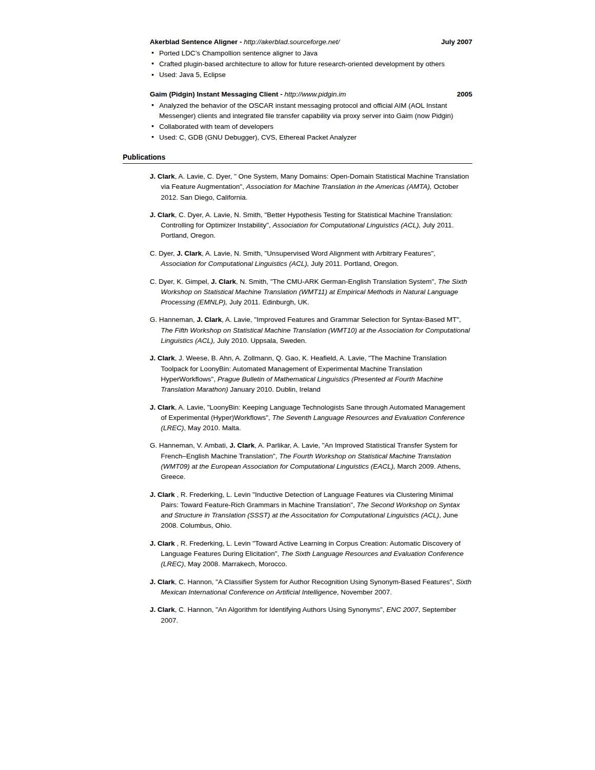Akerblad Sentence Aligner - http://akerblad.sourceforge.net/ July 2007
Ported LDC’s Champollion sentence aligner to Java
Crafted plugin-based architecture to allow for future research-oriented development by others
Used: Java 5, Eclipse
Gaim (Pidgin) Instant Messaging Client - http://www.pidgin.im 2005
Analyzed the behavior of the OSCAR instant messaging protocol and official AIM (AOL Instant Messenger) clients and integrated file transfer capability via proxy server into Gaim (now Pidgin)
Collaborated with team of developers
Used: C, GDB (GNU Debugger), CVS, Ethereal Packet Analyzer
Publications
J. Clark, A. Lavie, C. Dyer, " One System, Many Domains: Open-Domain Statistical Machine Translation via Feature Augmentation", Association for Machine Translation in the Americas (AMTA), October 2012. San Diego, California.
J. Clark, C. Dyer, A. Lavie, N. Smith, "Better Hypothesis Testing for Statistical Machine Translation: Controlling for Optimizer Instability", Association for Computational Linguistics (ACL), July 2011. Portland, Oregon.
C. Dyer, J. Clark, A. Lavie, N. Smith, "Unsupervised Word Alignment with Arbitrary Features", Association for Computational Linguistics (ACL), July 2011. Portland, Oregon.
C. Dyer, K. Gimpel, J. Clark, N. Smith, "The CMU-ARK German-English Translation System", The Sixth Workshop on Statistical Machine Translation (WMT11) at Empirical Methods in Natural Language Processing (EMNLP), July 2011. Edinburgh, UK.
G. Hanneman, J. Clark, A. Lavie, "Improved Features and Grammar Selection for Syntax-Based MT", The Fifth Workshop on Statistical Machine Translation (WMT10) at the Association for Computational Linguistics (ACL), July 2010. Uppsala, Sweden.
J. Clark, J. Weese, B. Ahn, A. Zollmann, Q. Gao, K. Heafield, A. Lavie, "The Machine Translation Toolpack for LoonyBin: Automated Management of Experimental Machine Translation HyperWorkflows", Prague Bulletin of Mathematical Linguistics (Presented at Fourth Machine Translation Marathon) January 2010. Dublin, Ireland
J. Clark, A. Lavie, "LoonyBin: Keeping Language Technologists Sane through Automated Management of Experimental (Hyper)Workflows", The Seventh Language Resources and Evaluation Conference (LREC), May 2010. Malta.
G. Hanneman, V. Ambati, J. Clark, A. Parlikar, A. Lavie, "An Improved Statistical Transfer System for French–English Machine Translation", The Fourth Workshop on Statistical Machine Translation (WMT09) at the European Association for Computational Linguistics (EACL), March 2009. Athens, Greece.
J. Clark , R. Frederking, L. Levin "Inductive Detection of Language Features via Clustering Minimal Pairs: Toward Feature-Rich Grammars in Machine Translation", The Second Workshop on Syntax and Structure in Translation (SSST) at the Associtation for Computational Linguistics (ACL), June 2008. Columbus, Ohio.
J. Clark , R. Frederking, L. Levin "Toward Active Learning in Corpus Creation: Automatic Discovery of Language Features During Elicitation", The Sixth Language Resources and Evaluation Conference (LREC), May 2008. Marrakech, Morocco.
J. Clark, C. Hannon, "A Classifier System for Author Recognition Using Synonym-Based Features", Sixth Mexican International Conference on Artificial Intelligence, November 2007.
J. Clark, C. Hannon, "An Algorithm for Identifying Authors Using Synonyms", ENC 2007, September 2007.